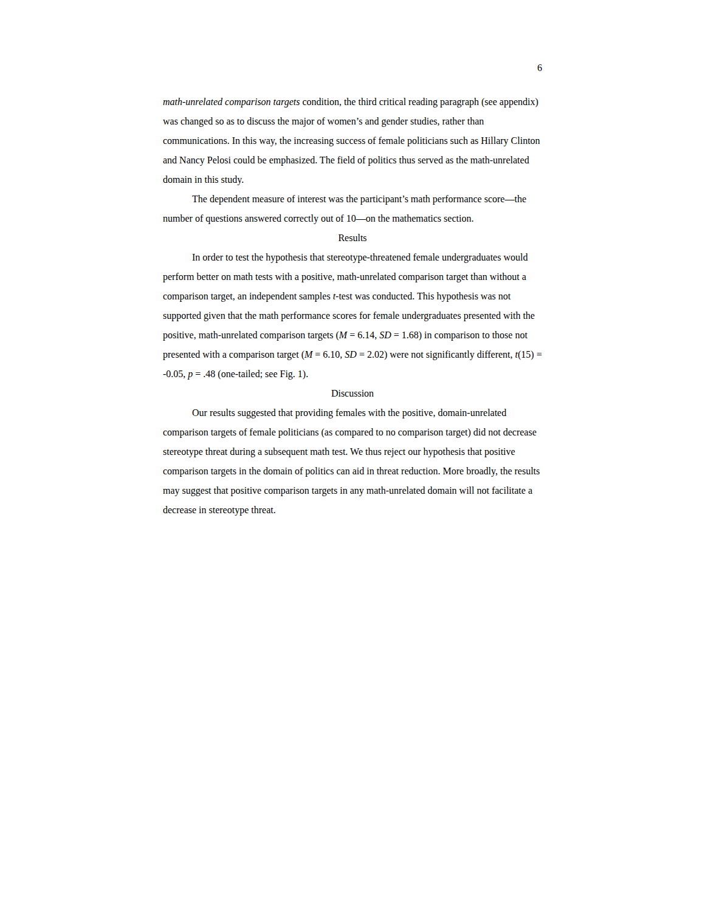6
math-unrelated comparison targets condition, the third critical reading paragraph (see appendix) was changed so as to discuss the major of women’s and gender studies, rather than communications. In this way, the increasing success of female politicians such as Hillary Clinton and Nancy Pelosi could be emphasized. The field of politics thus served as the math-unrelated domain in this study.
The dependent measure of interest was the participant’s math performance score—the number of questions answered correctly out of 10—on the mathematics section.
Results
In order to test the hypothesis that stereotype-threatened female undergraduates would perform better on math tests with a positive, math-unrelated comparison target than without a comparison target, an independent samples t-test was conducted. This hypothesis was not supported given that the math performance scores for female undergraduates presented with the positive, math-unrelated comparison targets (M = 6.14, SD = 1.68) in comparison to those not presented with a comparison target (M = 6.10, SD = 2.02) were not significantly different, t(15) = -0.05, p = .48 (one-tailed; see Fig. 1).
Discussion
Our results suggested that providing females with the positive, domain-unrelated comparison targets of female politicians (as compared to no comparison target) did not decrease stereotype threat during a subsequent math test. We thus reject our hypothesis that positive comparison targets in the domain of politics can aid in threat reduction. More broadly, the results may suggest that positive comparison targets in any math-unrelated domain will not facilitate a decrease in stereotype threat.